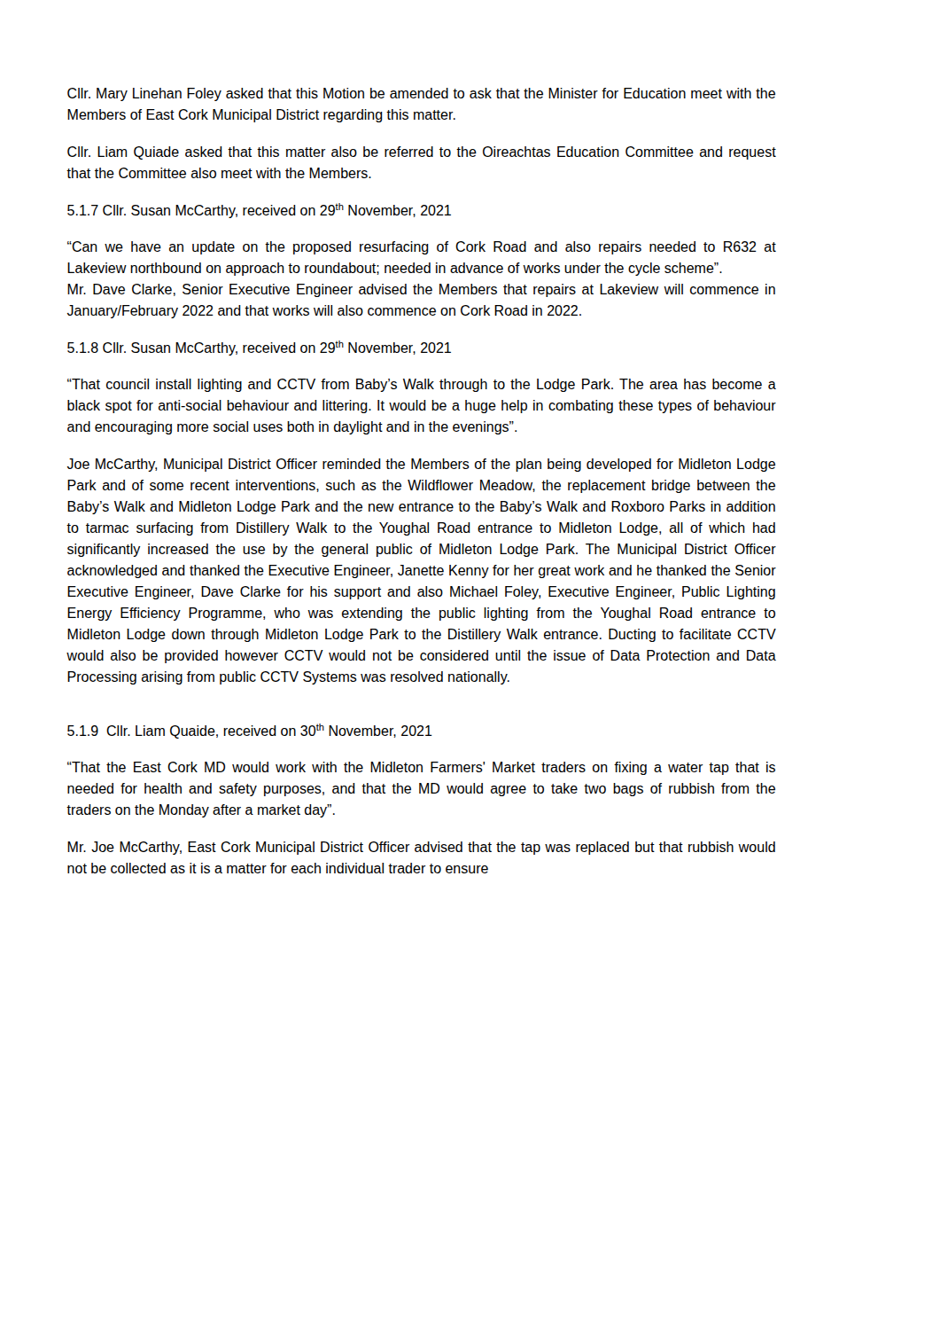Cllr. Mary Linehan Foley asked that this Motion be amended to ask that the Minister for Education meet with the Members of East Cork Municipal District regarding this matter.
Cllr. Liam Quiade asked that this matter also be referred to the Oireachtas Education Committee and request that the Committee also meet with the Members.
5.1.7 Cllr. Susan McCarthy, received on 29th November, 2021
“Can we have an update on the proposed resurfacing of Cork Road and also repairs needed to R632 at Lakeview northbound on approach to roundabout; needed in advance of works under the cycle scheme”.
Mr. Dave Clarke, Senior Executive Engineer advised the Members that repairs at Lakeview will commence in January/February 2022 and that works will also commence on Cork Road in 2022.
5.1.8 Cllr. Susan McCarthy, received on 29th November, 2021
“That council install lighting and CCTV from Baby’s Walk through to the Lodge Park. The area has become a black spot for anti-social behaviour and littering. It would be a huge help in combating these types of behaviour and encouraging more social uses both in daylight and in the evenings”.
Joe McCarthy, Municipal District Officer reminded the Members of the plan being developed for Midleton Lodge Park and of some recent interventions, such as the Wildflower Meadow, the replacement bridge between the Baby’s Walk and Midleton Lodge Park and the new entrance to the Baby’s Walk and Roxboro Parks in addition to tarmac surfacing from Distillery Walk to the Youghal Road entrance to Midleton Lodge, all of which had significantly increased the use by the general public of Midleton Lodge Park. The Municipal District Officer acknowledged and thanked the Executive Engineer, Janette Kenny for her great work and he thanked the Senior Executive Engineer, Dave Clarke for his support and also Michael Foley, Executive Engineer, Public Lighting Energy Efficiency Programme, who was extending the public lighting from the Youghal Road entrance to Midleton Lodge down through Midleton Lodge Park to the Distillery Walk entrance. Ducting to facilitate CCTV would also be provided however CCTV would not be considered until the issue of Data Protection and Data Processing arising from public CCTV Systems was resolved nationally.
5.1.9 Cllr. Liam Quaide, received on 30th November, 2021
“That the East Cork MD would work with the Midleton Farmers' Market traders on fixing a water tap that is needed for health and safety purposes, and that the MD would agree to take two bags of rubbish from the traders on the Monday after a market day”.
Mr. Joe McCarthy, East Cork Municipal District Officer advised that the tap was replaced but that rubbish would not be collected as it is a matter for each individual trader to ensure